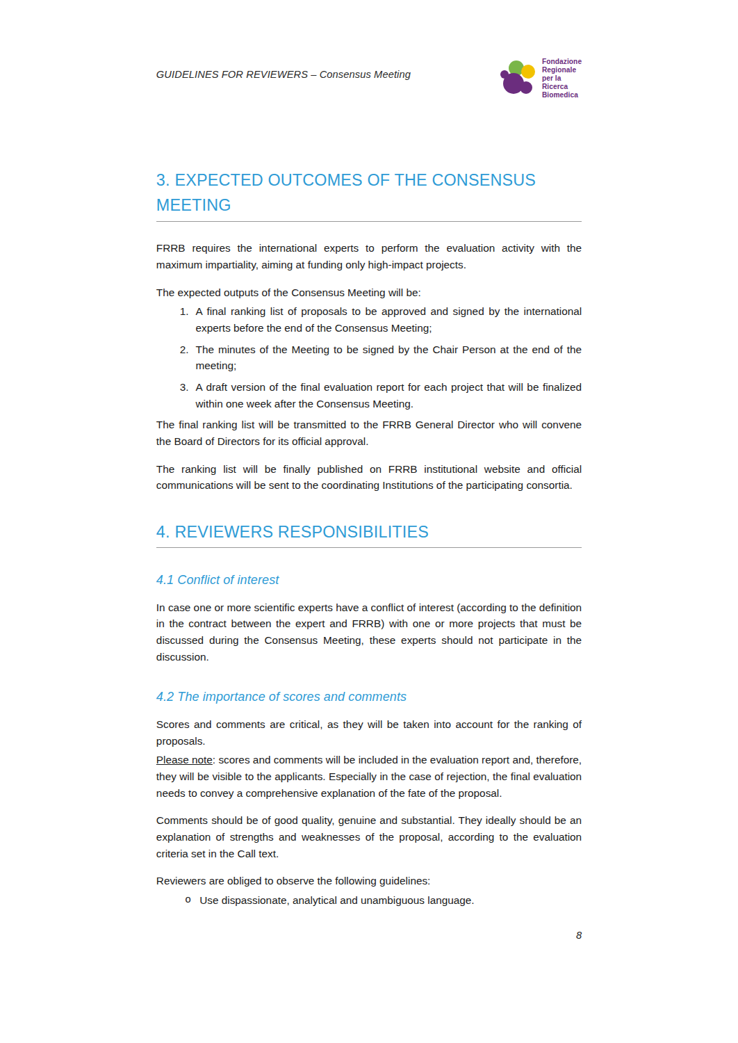GUIDELINES FOR REVIEWERS – Consensus Meeting
Fondazione
Regionale
per la
Ricerca
Biomedica
3. EXPECTED OUTCOMES OF THE CONSENSUS MEETING
FRRB requires the international experts to perform the evaluation activity with the maximum impartiality, aiming at funding only high-impact projects.
The expected outputs of the Consensus Meeting will be:
A final ranking list of proposals to be approved and signed by the international experts before the end of the Consensus Meeting;
The minutes of the Meeting to be signed by the Chair Person at the end of the meeting;
A draft version of the final evaluation report for each project that will be finalized within one week after the Consensus Meeting.
The final ranking list will be transmitted to the FRRB General Director who will convene the Board of Directors for its official approval.
The ranking list will be finally published on FRRB institutional website and official communications will be sent to the coordinating Institutions of the participating consortia.
4. REVIEWERS RESPONSIBILITIES
4.1 Conflict of interest
In case one or more scientific experts have a conflict of interest (according to the definition in the contract between the expert and FRRB) with one or more projects that must be discussed during the Consensus Meeting, these experts should not participate in the discussion.
4.2 The importance of scores and comments
Scores and comments are critical, as they will be taken into account for the ranking of proposals.
Please note: scores and comments will be included in the evaluation report and, therefore, they will be visible to the applicants. Especially in the case of rejection, the final evaluation needs to convey a comprehensive explanation of the fate of the proposal.
Comments should be of good quality, genuine and substantial. They ideally should be an explanation of strengths and weaknesses of the proposal, according to the evaluation criteria set in the Call text.
Reviewers are obliged to observe the following guidelines:
Use dispassionate, analytical and unambiguous language.
8